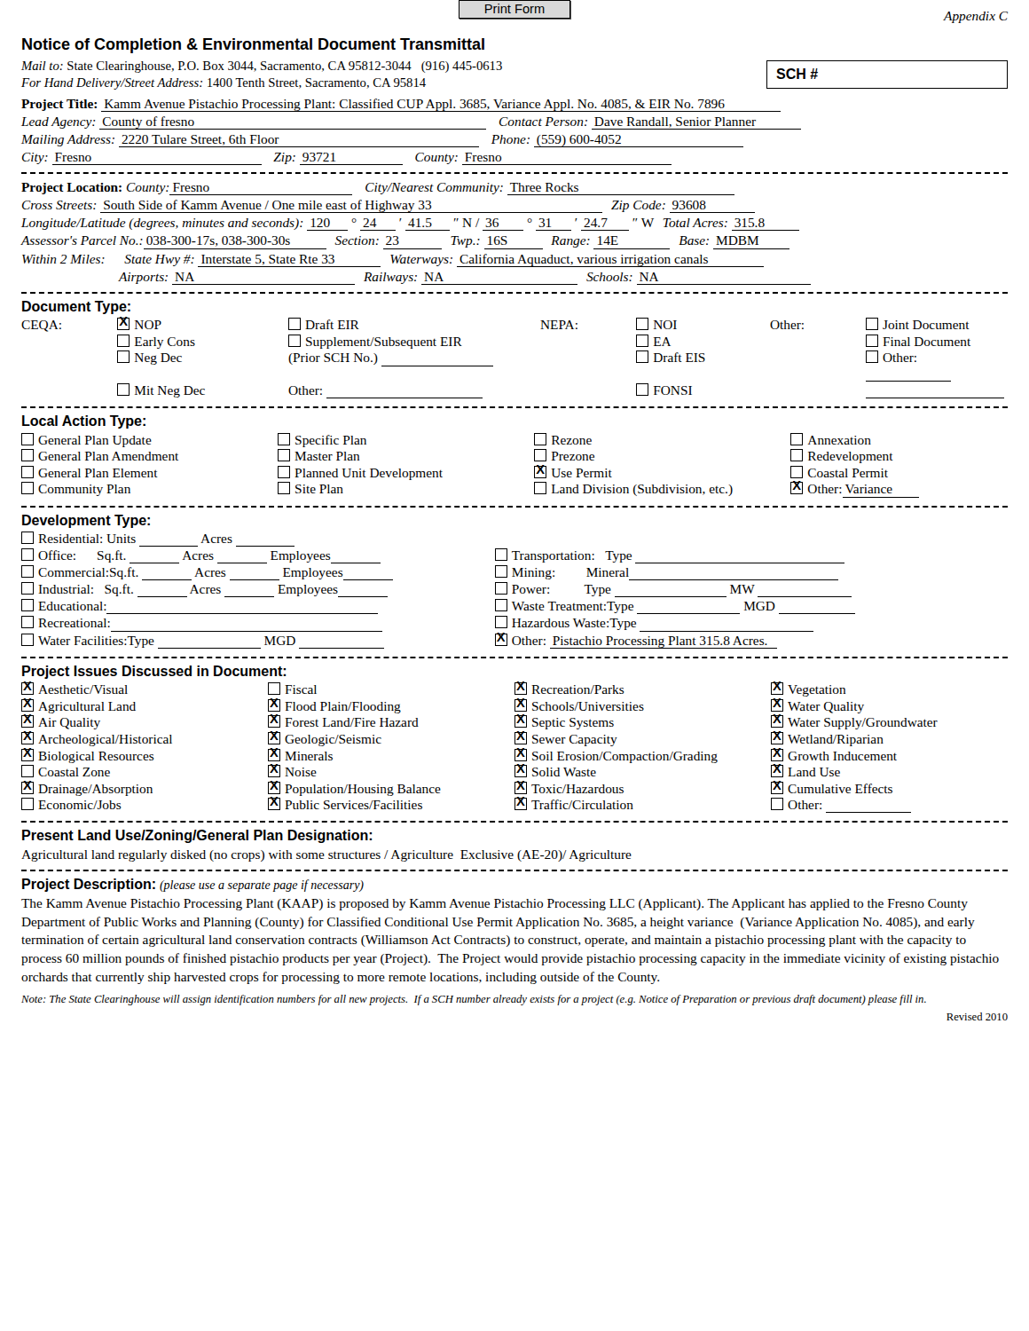Print Form
Appendix C
Notice of Completion & Environmental Document Transmittal
Mail to: State Clearinghouse, P.O. Box 3044, Sacramento, CA 95812-3044 (916) 445-0613
For Hand Delivery/Street Address: 1400 Tenth Street, Sacramento, CA 95814
SCH #
Project Title: Kamm Avenue Pistachio Processing Plant: Classified CUP Appl. 3685, Variance Appl. No. 4085, & EIR No. 7896
Lead Agency: County of fresno Contact Person: Dave Randall, Senior Planner
Mailing Address: 2220 Tulare Street, 6th Floor Phone: (559) 600-4052
City: Fresno Zip: 93721 County: Fresno
Project Location: County: Fresno City/Nearest Community: Three Rocks
Cross Streets: South Side of Kamm Avenue / One mile east of Highway 33 Zip Code: 93608
Longitude/Latitude (degrees, minutes and seconds): 120 ° 24 ′ 41.5 ″ N / 36 ° 31 ′ 24.7 ″ W Total Acres: 315.8
Assessor's Parcel No.: 038-300-17s, 038-300-30s Section: 23 Twp.: 16S Range: 14E Base: MDBM
Within 2 Miles: State Hwy #: Interstate 5, State Rte 33 Waterways: California Aquaduct, various irrigation canals
Airports: NA Railways: NA Schools: NA
Document Type:
| CEQA: | NOP | Draft EIR | NEPA: | NOI | Other: | Joint Document |
| | Early Cons | Supplement/Subsequent EIR | | EA | | Final Document |
| | Neg Dec | (Prior SCH No.) | | Draft EIS | | Other: |
| | Mit Neg Dec | Other: | | FONSI | | |
Local Action Type:
| General Plan Update | Specific Plan | Rezone | Annexation |
| General Plan Amendment | Master Plan | Prezone | Redevelopment |
| General Plan Element | Planned Unit Development | Use Permit | Coastal Permit |
| Community Plan | Site Plan | Land Division (Subdivision, etc.) | Other: Variance |
Development Type:
| Residential: Units Acres | |
| Office: Sq.ft. Acres Employees | Transportation: Type |
| Commercial:Sq.ft. Acres Employees | Mining: Mineral |
| Industrial: Sq.ft. Acres Employees | Power: Type MW |
| Educational: | Waste Treatment:Type MGD |
| Recreational: | Hazardous Waste:Type |
| Water Facilities:Type MGD | Other: Pistachio Processing Plant 315.8 Acres. |
Project Issues Discussed in Document:
| Aesthetic/Visual | Fiscal | Recreation/Parks | Vegetation |
| Agricultural Land | Flood Plain/Flooding | Schools/Universities | Water Quality |
| Air Quality | Forest Land/Fire Hazard | Septic Systems | Water Supply/Groundwater |
| Archeological/Historical | Geologic/Seismic | Sewer Capacity | Wetland/Riparian |
| Biological Resources | Minerals | Soil Erosion/Compaction/Grading | Growth Inducement |
| Coastal Zone | Noise | Solid Waste | Land Use |
| Drainage/Absorption | Population/Housing Balance | Toxic/Hazardous | Cumulative Effects |
| Economic/Jobs | Public Services/Facilities | Traffic/Circulation | Other: |
Present Land Use/Zoning/General Plan Designation:
Agricultural land regularly disked (no crops) with some structures / Agriculture Exclusive (AE-20)/ Agriculture
Project Description:
(please use a separate page if necessary)
The Kamm Avenue Pistachio Processing Plant (KAAP) is proposed by Kamm Avenue Pistachio Processing LLC (Applicant). The Applicant has applied to the Fresno County Department of Public Works and Planning (County) for Classified Conditional Use Permit Application No. 3685, a height variance (Variance Application No. 4085), and early termination of certain agricultural land conservation contracts (Williamson Act Contracts) to construct, operate, and maintain a pistachio processing plant with the capacity to process 60 million pounds of finished pistachio products per year (Project). The Project would provide pistachio processing capacity in the immediate vicinity of existing pistachio orchards that currently ship harvested crops for processing to more remote locations, including outside of the County.
Note: The State Clearinghouse will assign identification numbers for all new projects. If a SCH number already exists for a project (e.g. Notice of Preparation or previous draft document) please fill in.
Revised 2010